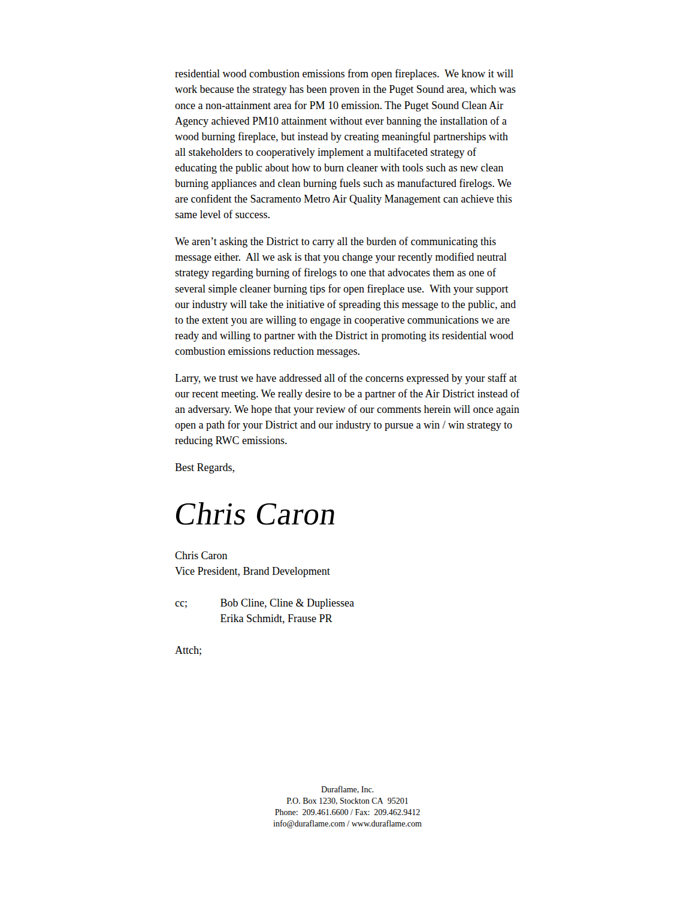residential wood combustion emissions from open fireplaces. We know it will work because the strategy has been proven in the Puget Sound area, which was once a non-attainment area for PM 10 emission. The Puget Sound Clean Air Agency achieved PM10 attainment without ever banning the installation of a wood burning fireplace, but instead by creating meaningful partnerships with all stakeholders to cooperatively implement a multifaceted strategy of educating the public about how to burn cleaner with tools such as new clean burning appliances and clean burning fuels such as manufactured firelogs. We are confident the Sacramento Metro Air Quality Management can achieve this same level of success.
We aren’t asking the District to carry all the burden of communicating this message either. All we ask is that you change your recently modified neutral strategy regarding burning of firelogs to one that advocates them as one of several simple cleaner burning tips for open fireplace use. With your support our industry will take the initiative of spreading this message to the public, and to the extent you are willing to engage in cooperative communications we are ready and willing to partner with the District in promoting its residential wood combustion emissions reduction messages.
Larry, we trust we have addressed all of the concerns expressed by your staff at our recent meeting. We really desire to be a partner of the Air District instead of an adversary. We hope that your review of our comments herein will once again open a path for your District and our industry to pursue a win / win strategy to reducing RWC emissions.
Best Regards,
Chris Caron
Chris Caron
Vice President, Brand Development
cc;
Bob Cline, Cline & Dupliessea
Erika Schmidt, Frause PR
Attch;
Duraflame, Inc.
P.O. Box 1230, Stockton CA 95201
Phone: 209.461.6600 / Fax: 209.462.9412
info@duraflame.com / www.duraflame.com